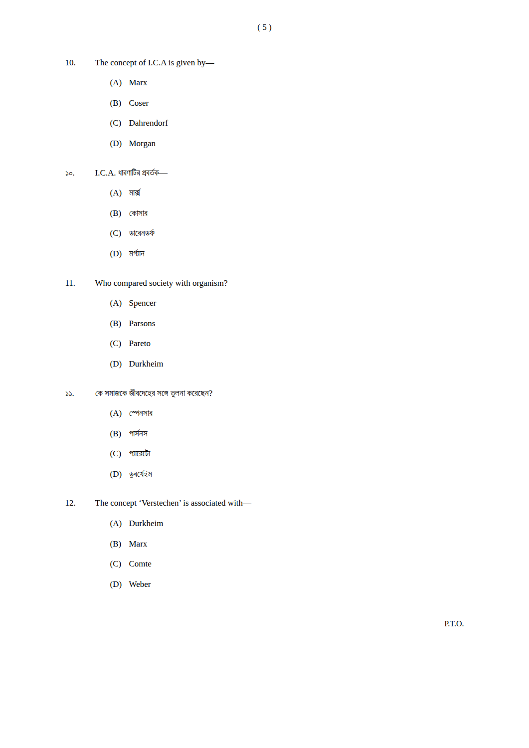( 5 )
10. The concept of I.C.A is given by—
(A) Marx
(B) Coser
(C) Dahrendorf
(D) Morgan
১০. I.C.A. ধারণাটির প্রবর্তক—
(A) মার্ক্স
(B) কোসার
(C) ডারেনডর্ফ
(D) মর্গ্যান
11. Who compared society with organism?
(A) Spencer
(B) Parsons
(C) Pareto
(D) Durkheim
১১. কে সমাজকে জীবদেহের সঙ্গে তুলনা করেছেন?
(A) স্পেনসার
(B) পার্সনস
(C) প্যারেটো
(D) ডুরখেইম
12. The concept ‘Verstechen’ is associated with—
(A) Durkheim
(B) Marx
(C) Comte
(D) Weber
P.T.O.